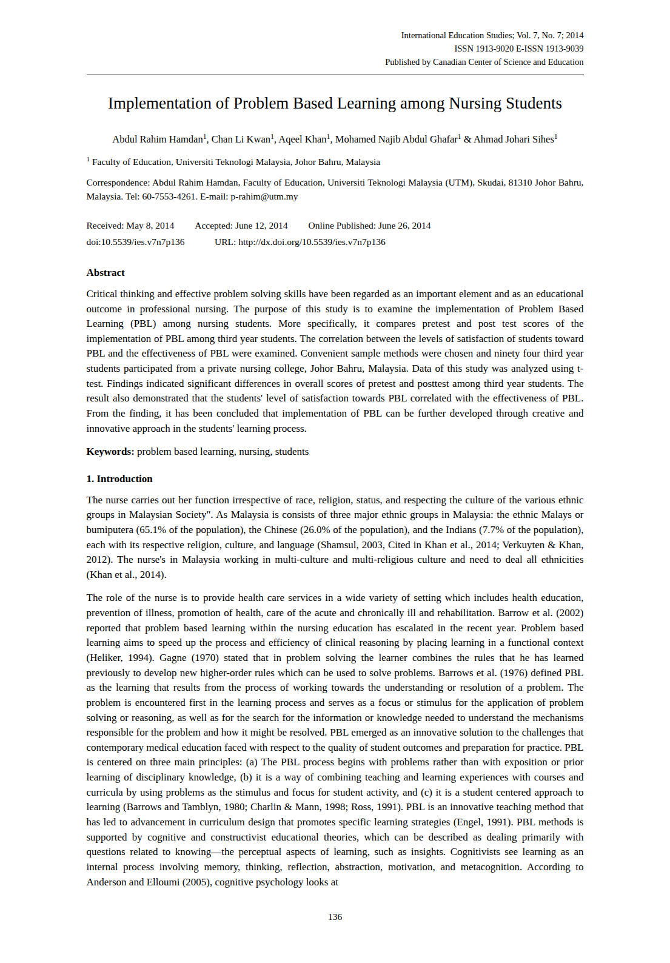International Education Studies; Vol. 7, No. 7; 2014 ISSN 1913-9020 E-ISSN 1913-9039 Published by Canadian Center of Science and Education
Implementation of Problem Based Learning among Nursing Students
Abdul Rahim Hamdan1, Chan Li Kwan1, Aqeel Khan1, Mohamed Najib Abdul Ghafar1 & Ahmad Johari Sihes1
1 Faculty of Education, Universiti Teknologi Malaysia, Johor Bahru, Malaysia
Correspondence: Abdul Rahim Hamdan, Faculty of Education, Universiti Teknologi Malaysia (UTM), Skudai, 81310 Johor Bahru, Malaysia. Tel: 60-7553-4261. E-mail: p-rahim@utm.my
Received: May 8, 2014 Accepted: June 12, 2014 Online Published: June 26, 2014
doi:10.5539/ies.v7n7p136 URL: http://dx.doi.org/10.5539/ies.v7n7p136
Abstract
Critical thinking and effective problem solving skills have been regarded as an important element and as an educational outcome in professional nursing. The purpose of this study is to examine the implementation of Problem Based Learning (PBL) among nursing students. More specifically, it compares pretest and post test scores of the implementation of PBL among third year students. The correlation between the levels of satisfaction of students toward PBL and the effectiveness of PBL were examined. Convenient sample methods were chosen and ninety four third year students participated from a private nursing college, Johor Bahru, Malaysia. Data of this study was analyzed using t-test. Findings indicated significant differences in overall scores of pretest and posttest among third year students. The result also demonstrated that the students' level of satisfaction towards PBL correlated with the effectiveness of PBL. From the finding, it has been concluded that implementation of PBL can be further developed through creative and innovative approach in the students' learning process.
Keywords: problem based learning, nursing, students
1. Introduction
The nurse carries out her function irrespective of race, religion, status, and respecting the culture of the various ethnic groups in Malaysian Society". As Malaysia is consists of three major ethnic groups in Malaysia: the ethnic Malays or bumiputera (65.1% of the population), the Chinese (26.0% of the population), and the Indians (7.7% of the population), each with its respective religion, culture, and language (Shamsul, 2003, Cited in Khan et al., 2014; Verkuyten & Khan, 2012). The nurse's in Malaysia working in multi-culture and multi-religious culture and need to deal all ethnicities (Khan et al., 2014).
The role of the nurse is to provide health care services in a wide variety of setting which includes health education, prevention of illness, promotion of health, care of the acute and chronically ill and rehabilitation. Barrow et al. (2002) reported that problem based learning within the nursing education has escalated in the recent year. Problem based learning aims to speed up the process and efficiency of clinical reasoning by placing learning in a functional context (Heliker, 1994). Gagne (1970) stated that in problem solving the learner combines the rules that he has learned previously to develop new higher-order rules which can be used to solve problems. Barrows et al. (1976) defined PBL as the learning that results from the process of working towards the understanding or resolution of a problem. The problem is encountered first in the learning process and serves as a focus or stimulus for the application of problem solving or reasoning, as well as for the search for the information or knowledge needed to understand the mechanisms responsible for the problem and how it might be resolved. PBL emerged as an innovative solution to the challenges that contemporary medical education faced with respect to the quality of student outcomes and preparation for practice. PBL is centered on three main principles: (a) The PBL process begins with problems rather than with exposition or prior learning of disciplinary knowledge, (b) it is a way of combining teaching and learning experiences with courses and curricula by using problems as the stimulus and focus for student activity, and (c) it is a student centered approach to learning (Barrows and Tamblyn, 1980; Charlin & Mann, 1998; Ross, 1991). PBL is an innovative teaching method that has led to advancement in curriculum design that promotes specific learning strategies (Engel, 1991). PBL methods is supported by cognitive and constructivist educational theories, which can be described as dealing primarily with questions related to knowing—the perceptual aspects of learning, such as insights. Cognitivists see learning as an internal process involving memory, thinking, reflection, abstraction, motivation, and metacognition. According to Anderson and Elloumi (2005), cognitive psychology looks at
136